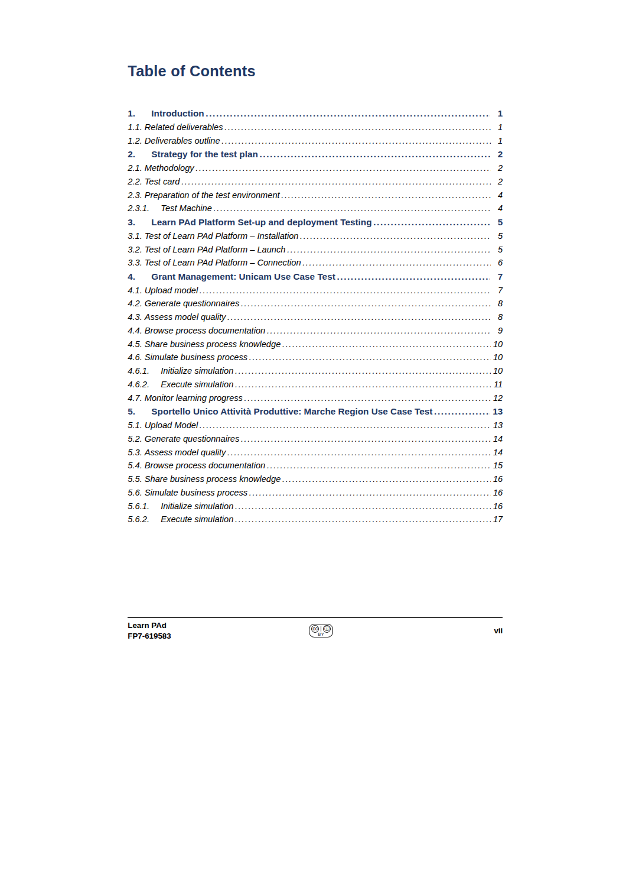Table of Contents
1. Introduction .................................................................................................................. 1
1.1. Related deliverables ..................................................................................................... 1
1.2. Deliverables outline ..................................................................................................... 1
2. Strategy for the test plan ............................................................................................. 2
2.1. Methodology .............................................................................................................. 2
2.2. Test card .................................................................................................................. 2
2.3. Preparation of the test environment ............................................................................. 4
2.3.1. Test Machine .................................................................................................. 4
3. Learn PAd Platform Set-up and deployment Testing ................................................. 5
3.1. Test of Learn PAd Platform – Installation ....................................................................... 5
3.2. Test of Learn PAd Platform – Launch ........................................................................... 5
3.3. Test of Learn PAd Platform – Connection ..................................................................... 6
4. Grant Management: Unicam Use Case Test .............................................................. 7
4.1. Upload model ............................................................................................................. 7
4.2. Generate questionnaires .............................................................................................. 8
4.3. Assess model quality ................................................................................................... 8
4.4. Browse process documentation ..................................................................................... 9
4.5. Share business process knowledge ............................................................................ 10
4.6. Simulate business process ......................................................................................... 10
4.6.1. Initialize simulation ............................................................................................. 10
4.6.2. Execute simulation ............................................................................................. 11
4.7. Monitor learning progress ........................................................................................... 12
5. Sportello Unico Attività Produttive: Marche Region Use Case Test ........................ 13
5.1. Upload Model ............................................................................................................. 13
5.2. Generate questionnaires .............................................................................................. 14
5.3. Assess model quality ................................................................................................... 14
5.4. Browse process documentation ..................................................................................... 15
5.5. Share business process knowledge ............................................................................ 16
5.6. Simulate business process ......................................................................................... 16
5.6.1. Initialize simulation ............................................................................................. 16
5.6.2. Execute simulation ............................................................................................. 17
Learn PAd
FP7-619583
cc ⓘ BY
vii